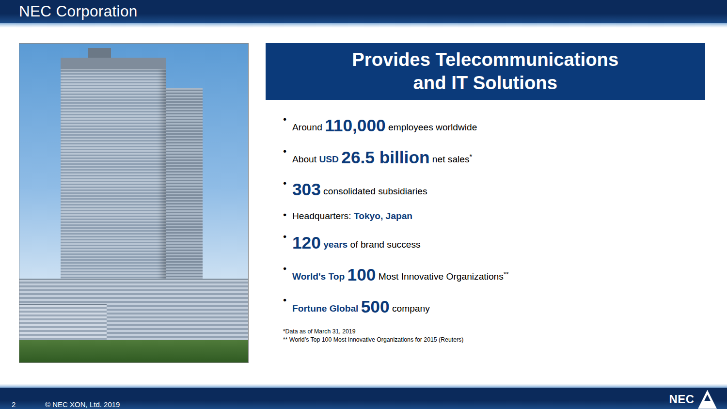NEC Corporation
Provides Telecommunications
and IT Solutions
Around 110,000 employees worldwide
About USD 26.5 billion net sales*
303 consolidated subsidiaries
Headquarters: Tokyo, Japan
120 years of brand success
World's Top 100 Most Innovative Organizations**
Fortune Global 500 company
*Data as of March 31, 2019
** World’s Top 100 Most Innovative Organizations for 2015 (Reuters)
2
© NEC XON, Ltd. 2019
NEC